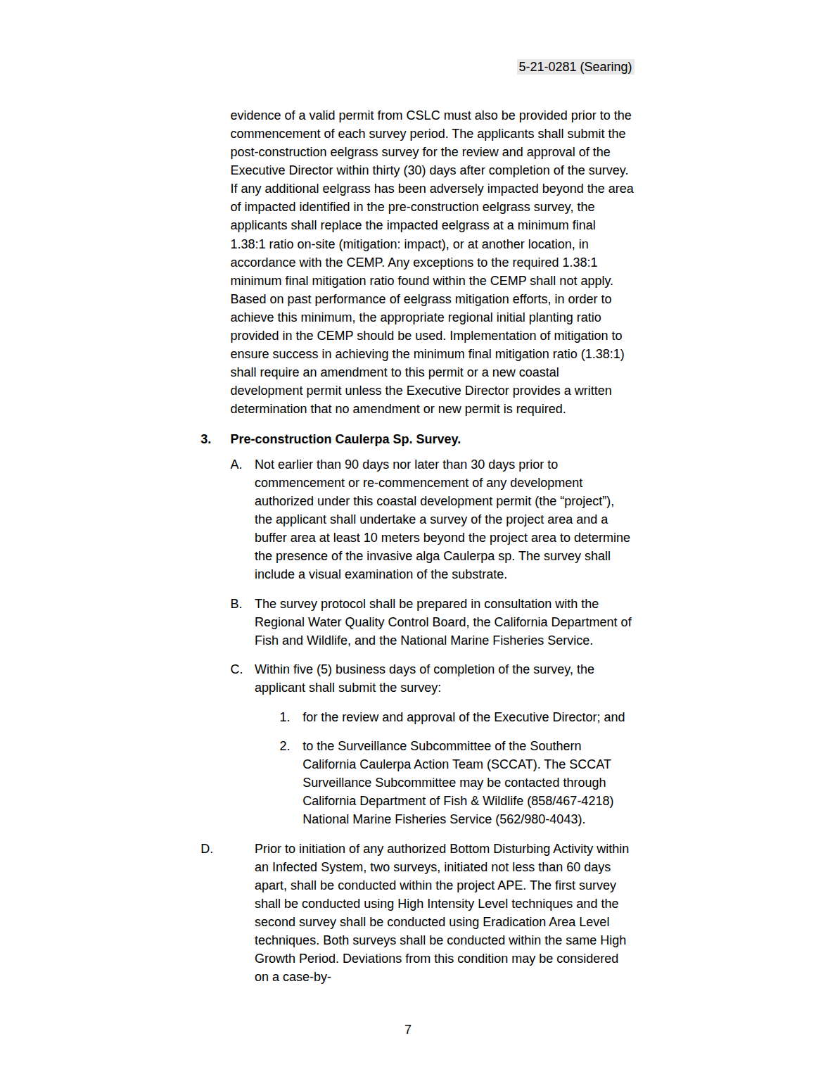5-21-0281 (Searing)
evidence of a valid permit from CSLC must also be provided prior to the commencement of each survey period. The applicants shall submit the post-construction eelgrass survey for the review and approval of the Executive Director within thirty (30) days after completion of the survey. If any additional eelgrass has been adversely impacted beyond the area of impacted identified in the pre-construction eelgrass survey, the applicants shall replace the impacted eelgrass at a minimum final 1.38:1 ratio on-site (mitigation: impact), or at another location, in accordance with the CEMP. Any exceptions to the required 1.38:1 minimum final mitigation ratio found within the CEMP shall not apply. Based on past performance of eelgrass mitigation efforts, in order to achieve this minimum, the appropriate regional initial planting ratio provided in the CEMP should be used. Implementation of mitigation to ensure success in achieving the minimum final mitigation ratio (1.38:1) shall require an amendment to this permit or a new coastal development permit unless the Executive Director provides a written determination that no amendment or new permit is required.
3.
Pre-construction Caulerpa Sp. Survey.
A.
Not earlier than 90 days nor later than 30 days prior to commencement or re-commencement of any development authorized under this coastal development permit (the “project”), the applicant shall undertake a survey of the project area and a buffer area at least 10 meters beyond the project area to determine the presence of the invasive alga Caulerpa sp. The survey shall include a visual examination of the substrate.
B.
The survey protocol shall be prepared in consultation with the Regional Water Quality Control Board, the California Department of Fish and Wildlife, and the National Marine Fisheries Service.
C.
Within five (5) business days of completion of the survey, the applicant shall submit the survey:
1.
for the review and approval of the Executive Director; and
2.
to the Surveillance Subcommittee of the Southern California Caulerpa Action Team (SCCAT). The SCCAT Surveillance Subcommittee may be contacted through California Department of Fish & Wildlife (858/467-4218) National Marine Fisheries Service (562/980-4043).
D.
Prior to initiation of any authorized Bottom Disturbing Activity within an Infected System, two surveys, initiated not less than 60 days apart, shall be conducted within the project APE. The first survey shall be conducted using High Intensity Level techniques and the second survey shall be conducted using Eradication Area Level techniques. Both surveys shall be conducted within the same High Growth Period. Deviations from this condition may be considered on a case-by-
7